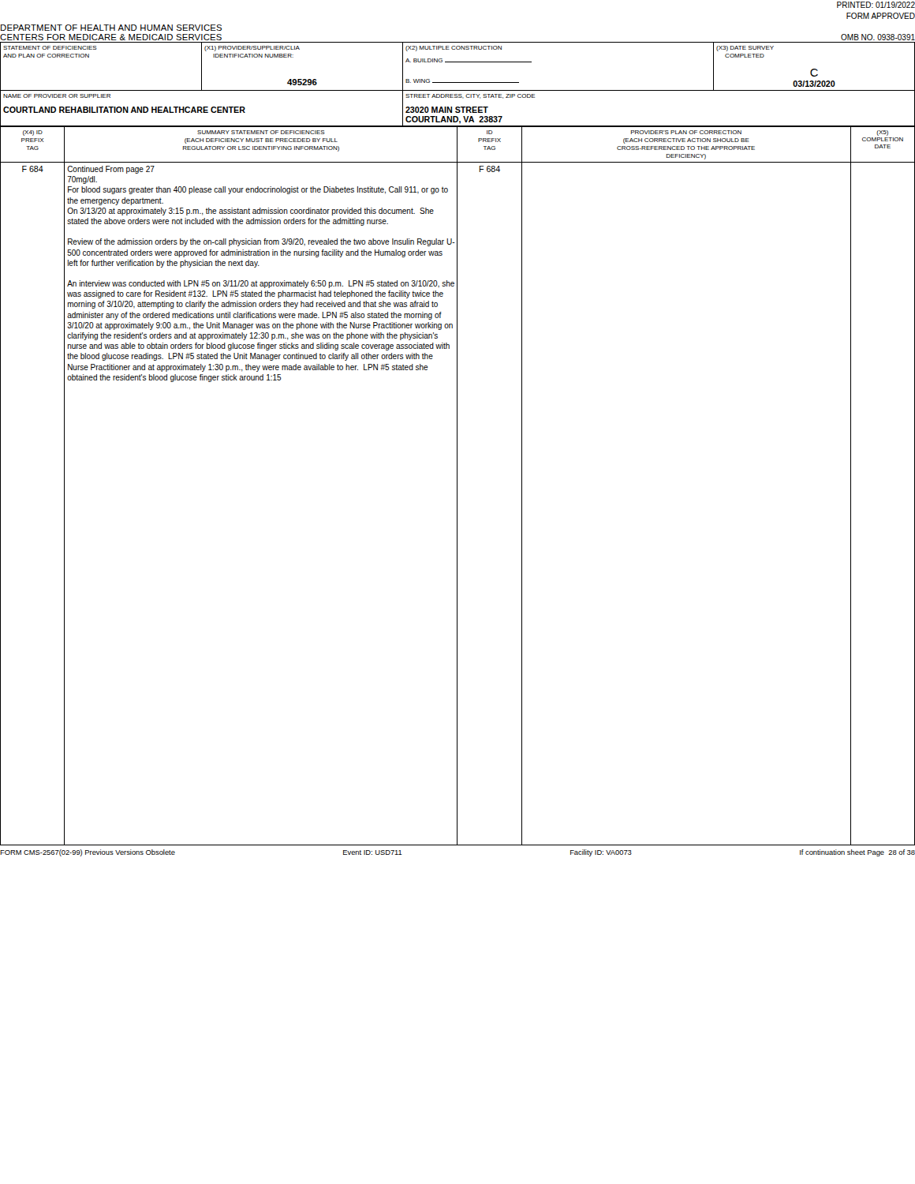PRINTED: 01/19/2022
FORM APPROVED
| DEPARTMENT OF HEALTH AND HUMAN SERVICES CENTERS FOR MEDICARE & MEDICAID SERVICES | OMB NO. 0938-0391 |
| STATEMENT OF DEFICIENCIES AND PLAN OF CORRECTION | (X1) PROVIDER/SUPPLIER/CLIA IDENTIFICATION NUMBER: 495296 | (X2) MULTIPLE CONSTRUCTION A. BUILDING B. WING | (X3) DATE SURVEY COMPLETED C 03/13/2020 |
| NAME OF PROVIDER OR SUPPLIER COURTLAND REHABILITATION AND HEALTHCARE CENTER | STREET ADDRESS, CITY, STATE, ZIP CODE 23020 MAIN STREET COURTLAND, VA 23837 |
| (X4) ID PREFIX TAG | SUMMARY STATEMENT OF DEFICIENCIES (EACH DEFICIENCY MUST BE PRECEDED BY FULL REGULATORY OR LSC IDENTIFYING INFORMATION) | ID PREFIX TAG | PROVIDER'S PLAN OF CORRECTION (EACH CORRECTIVE ACTION SHOULD BE CROSS-REFERENCED TO THE APPROPRIATE DEFICIENCY) | (X5) COMPLETION DATE |
| F 684 | Continued From page 27 70mg/dl. For blood sugars greater than 400 please call your endocrinologist or the Diabetes Institute, Call 911, or go to the emergency department. On 3/13/20 at approximately 3:15 p.m., the assistant admission coordinator provided this document. She stated the above orders were not included with the admission orders for the admitting nurse. Review of the admission orders by the on-call physician from 3/9/20, revealed the two above Insulin Regular U-500 concentrated orders were approved for administration in the nursing facility and the Humalog order was left for further verification by the physician the next day. An interview was conducted with LPN #5 on 3/11/20 at approximately 6:50 p.m. LPN #5 stated on 3/10/20, she was assigned to care for Resident #132. LPN #5 stated the pharmacist had telephoned the facility twice the morning of 3/10/20, attempting to clarify the admission orders they had received and that she was afraid to administer any of the ordered medications until clarifications were made. LPN #5 also stated the morning of 3/10/20 at approximately 9:00 a.m., the Unit Manager was on the phone with the Nurse Practitioner working on clarifying the resident's orders and at approximately 12:30 p.m., she was on the phone with the physician's nurse and was able to obtain orders for blood glucose finger sticks and sliding scale coverage associated with the blood glucose readings. LPN #5 stated the Unit Manager continued to clarify all other orders with the Nurse Practitioner and at approximately 1:30 p.m., they were made available to her. LPN #5 stated she obtained the resident's blood glucose finger stick around 1:15 | F 684 | | |
FORM CMS-2567(02-99) Previous Versions Obsolete
Event ID: USD711
Facility ID: VA0073
If continuation sheet Page 28 of 38